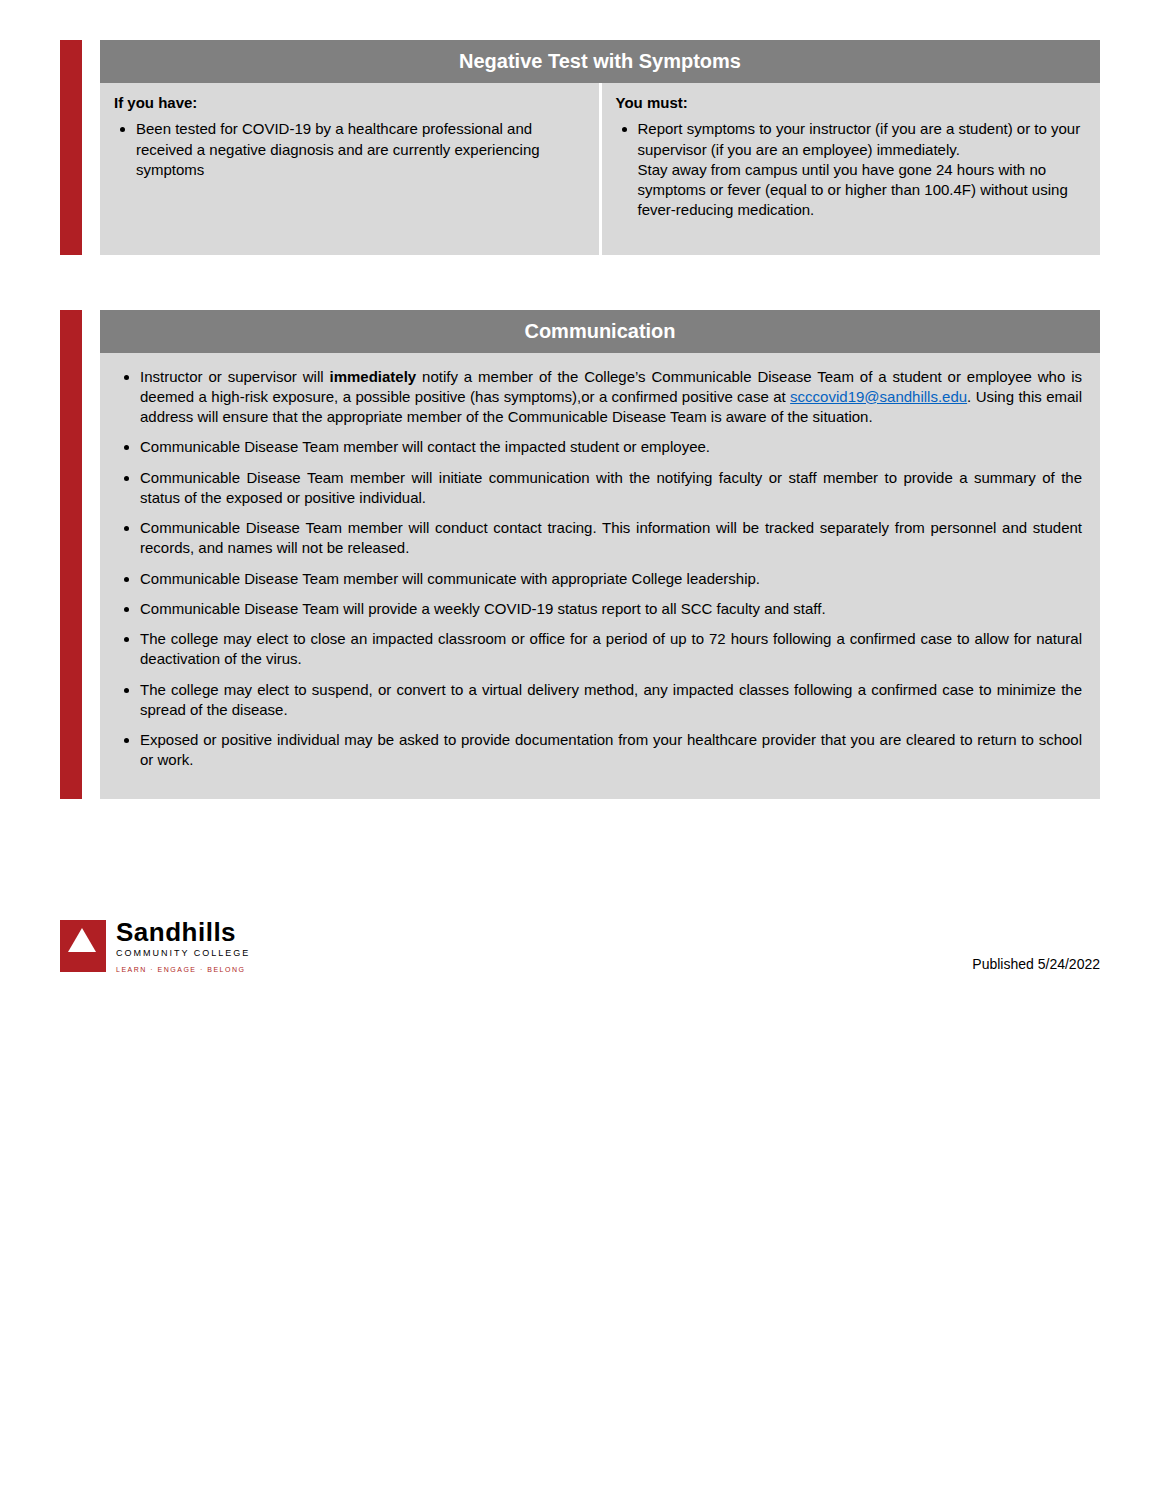Negative Test with Symptoms
| If you have: Been tested for COVID-19 by a healthcare professional and received a negative diagnosis and are currently experiencing symptoms | You must: Report symptoms to your instructor (if you are a student) or to your supervisor (if you are an employee) immediately. Stay away from campus until you have gone 24 hours with no symptoms or fever (equal to or higher than 100.4F) without using fever-reducing medication. |
Communication
Instructor or supervisor will immediately notify a member of the College’s Communicable Disease Team of a student or employee who is deemed a high-risk exposure, a possible positive (has symptoms),or a confirmed positive case at scccovid19@sandhills.edu. Using this email address will ensure that the appropriate member of the Communicable Disease Team is aware of the situation.
Communicable Disease Team member will contact the impacted student or employee.
Communicable Disease Team member will initiate communication with the notifying faculty or staff member to provide a summary of the status of the exposed or positive individual.
Communicable Disease Team member will conduct contact tracing. This information will be tracked separately from personnel and student records, and names will not be released.
Communicable Disease Team member will communicate with appropriate College leadership.
Communicable Disease Team will provide a weekly COVID-19 status report to all SCC faculty and staff.
The college may elect to close an impacted classroom or office for a period of up to 72 hours following a confirmed case to allow for natural deactivation of the virus.
The college may elect to suspend, or convert to a virtual delivery method, any impacted classes following a confirmed case to minimize the spread of the disease.
Exposed or positive individual may be asked to provide documentation from your healthcare provider that you are cleared to return to school or work.
Sandhills
COMMUNITY COLLEGE
LEARN · ENGAGE · BELONG
Published 5/24/2022